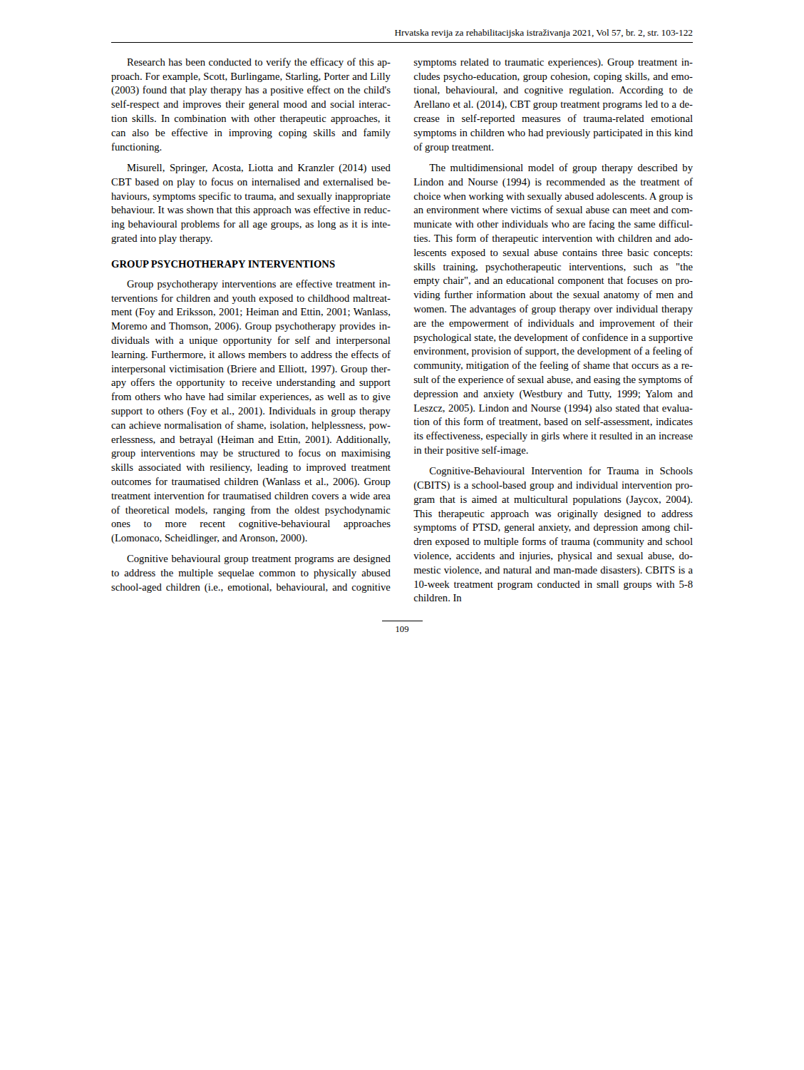Hrvatska revija za rehabilitacijska istraživanja 2021, Vol 57, br. 2, str. 103-122
Research has been conducted to verify the efficacy of this approach. For example, Scott, Burlingame, Starling, Porter and Lilly (2003) found that play therapy has a positive effect on the child's self-respect and improves their general mood and social interaction skills. In combination with other therapeutic approaches, it can also be effective in improving coping skills and family functioning.
Misurell, Springer, Acosta, Liotta and Kranzler (2014) used CBT based on play to focus on internalised and externalised behaviours, symptoms specific to trauma, and sexually inappropriate behaviour. It was shown that this approach was effective in reducing behavioural problems for all age groups, as long as it is integrated into play therapy.
Group psychotherapy interventions
Group psychotherapy interventions are effective treatment interventions for children and youth exposed to childhood maltreatment (Foy and Eriksson, 2001; Heiman and Ettin, 2001; Wanlass, Moremo and Thomson, 2006). Group psychotherapy provides individuals with a unique opportunity for self and interpersonal learning. Furthermore, it allows members to address the effects of interpersonal victimisation (Briere and Elliott, 1997). Group therapy offers the opportunity to receive understanding and support from others who have had similar experiences, as well as to give support to others (Foy et al., 2001). Individuals in group therapy can achieve normalisation of shame, isolation, helplessness, powerlessness, and betrayal (Heiman and Ettin, 2001). Additionally, group interventions may be structured to focus on maximising skills associated with resiliency, leading to improved treatment outcomes for traumatised children (Wanlass et al., 2006). Group treatment intervention for traumatised children covers a wide area of theoretical models, ranging from the oldest psychodynamic ones to more recent cognitive-behavioural approaches (Lomonaco, Scheidlinger, and Aronson, 2000).
Cognitive behavioural group treatment programs are designed to address the multiple sequelae common to physically abused school-aged children (i.e., emotional, behavioural, and cognitive symptoms related to traumatic experiences). Group treatment includes psycho-education, group cohesion, coping skills, and emotional, behavioural, and cognitive regulation. According to de Arellano et al. (2014), CBT group treatment programs led to a decrease in self-reported measures of trauma-related emotional symptoms in children who had previously participated in this kind of group treatment.
The multidimensional model of group therapy described by Lindon and Nourse (1994) is recommended as the treatment of choice when working with sexually abused adolescents. A group is an environment where victims of sexual abuse can meet and communicate with other individuals who are facing the same difficulties. This form of therapeutic intervention with children and adolescents exposed to sexual abuse contains three basic concepts: skills training, psychotherapeutic interventions, such as "the empty chair", and an educational component that focuses on providing further information about the sexual anatomy of men and women. The advantages of group therapy over individual therapy are the empowerment of individuals and improvement of their psychological state, the development of confidence in a supportive environment, provision of support, the development of a feeling of community, mitigation of the feeling of shame that occurs as a result of the experience of sexual abuse, and easing the symptoms of depression and anxiety (Westbury and Tutty, 1999; Yalom and Leszcz, 2005). Lindon and Nourse (1994) also stated that evaluation of this form of treatment, based on self-assessment, indicates its effectiveness, especially in girls where it resulted in an increase in their positive self-image.
Cognitive-Behavioural Intervention for Trauma in Schools (CBITS) is a school-based group and individual intervention program that is aimed at multicultural populations (Jaycox, 2004). This therapeutic approach was originally designed to address symptoms of PTSD, general anxiety, and depression among children exposed to multiple forms of trauma (community and school violence, accidents and injuries, physical and sexual abuse, domestic violence, and natural and man-made disasters). CBITS is a 10-week treatment program conducted in small groups with 5-8 children. In
109